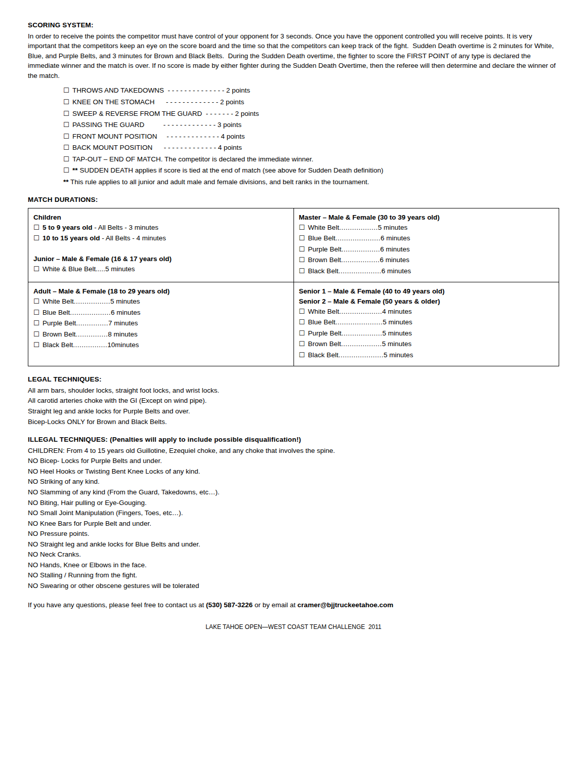SCORING SYSTEM:
In order to receive the points the competitor must have control of your opponent for 3 seconds. Once you have the opponent controlled you will receive points. It is very important that the competitors keep an eye on the score board and the time so that the competitors can keep track of the fight. Sudden Death overtime is 2 minutes for White, Blue, and Purple Belts, and 3 minutes for Brown and Black Belts. During the Sudden Death overtime, the fighter to score the FIRST POINT of any type is declared the immediate winner and the match is over. If no score is made by either fighter during the Sudden Death Overtime, then the referee will then determine and declare the winner of the match.
☐THROWS AND TAKEDOWNS - - - - - - - - - - - - - - 2 points
☐KNEE ON THE STOMACH - - - - - - - - - - - - - 2 points
☐SWEEP & REVERSE FROM THE GUARD - - - - - - - 2 points
☐PASSING THE GUARD - - - - - - - - - - - - - 3 points
☐FRONT MOUNT POSITION - - - - - - - - - - - - - 4 points
☐BACK MOUNT POSITION - - - - - - - - - - - - - 4 points
☐TAP-OUT – END OF MATCH. The competitor is declared the immediate winner.
☐** SUDDEN DEATH applies if score is tied at the end of match (see above for Sudden Death definition)
** This rule applies to all junior and adult male and female divisions, and belt ranks in the tournament.
MATCH DURATIONS:
| Children ☐ 5 to 9 years old - All Belts - 3 minutes ☐ 10 to 15 years old - All Belts - 4 minutes Junior – Male & Female (16 & 17 years old) ☐ White & Blue Belt.....5 minutes | Master – Male & Female (30 to 39 years old) ☐ White Belt .................. 5 minutes ☐ Blue Belt ..................... 6 minutes ☐ Purple Belt .................. 6 minutes ☐ Brown Belt .................. 6 minutes ☐ Black Belt .................... 6 minutes |
| Adult – Male & Female (18 to 29 years old) ☐ White Belt ................. 5 minutes ☐ Blue Belt ................... 6 minutes ☐ Purple Belt ............... 7 minutes ☐ Brown Belt ............... 8 minutes ☐ Black Belt ................ 10minutes | Senior 1 – Male & Female (40 to 49 years old) Senior 2 – Male & Female (50 years & older) ☐ White Belt .................... 4 minutes ☐ Blue Belt ...................... 5 minutes ☐ Purple Belt ................... 5 minutes ☐ Brown Belt ................... 5 minutes ☐ Black Belt ..................... 5 minutes |
LEGAL TECHNIQUES:
All arm bars, shoulder locks, straight foot locks, and wrist locks.
All carotid arteries choke with the GI (Except on wind pipe).
Straight leg and ankle locks for Purple Belts and over.
Bicep-Locks ONLY for Brown and Black Belts.
ILLEGAL TECHNIQUES: (Penalties will apply to include possible disqualification!)
CHILDREN: From 4 to 15 years old Guillotine, Ezequiel choke, and any choke that involves the spine.
NO Bicep- Locks for Purple Belts and under.
NO Heel Hooks or Twisting Bent Knee Locks of any kind.
NO Striking of any kind.
NO Slamming of any kind (From the Guard, Takedowns, etc…).
NO Biting, Hair pulling or Eye-Gouging.
NO Small Joint Manipulation (Fingers, Toes, etc…).
NO Knee Bars for Purple Belt and under.
NO Pressure points.
NO Straight leg and ankle locks for Blue Belts and under.
NO Neck Cranks.
NO Hands, Knee or Elbows in the face.
NO Stalling / Running from the fight.
NO Swearing or other obscene gestures will be tolerated
If you have any questions, please feel free to contact us at (530) 587-3226 or by email at cramer@bjjtruckeetahoe.com
LAKE TAHOE OPEN—WEST COAST TEAM CHALLENGE 2011